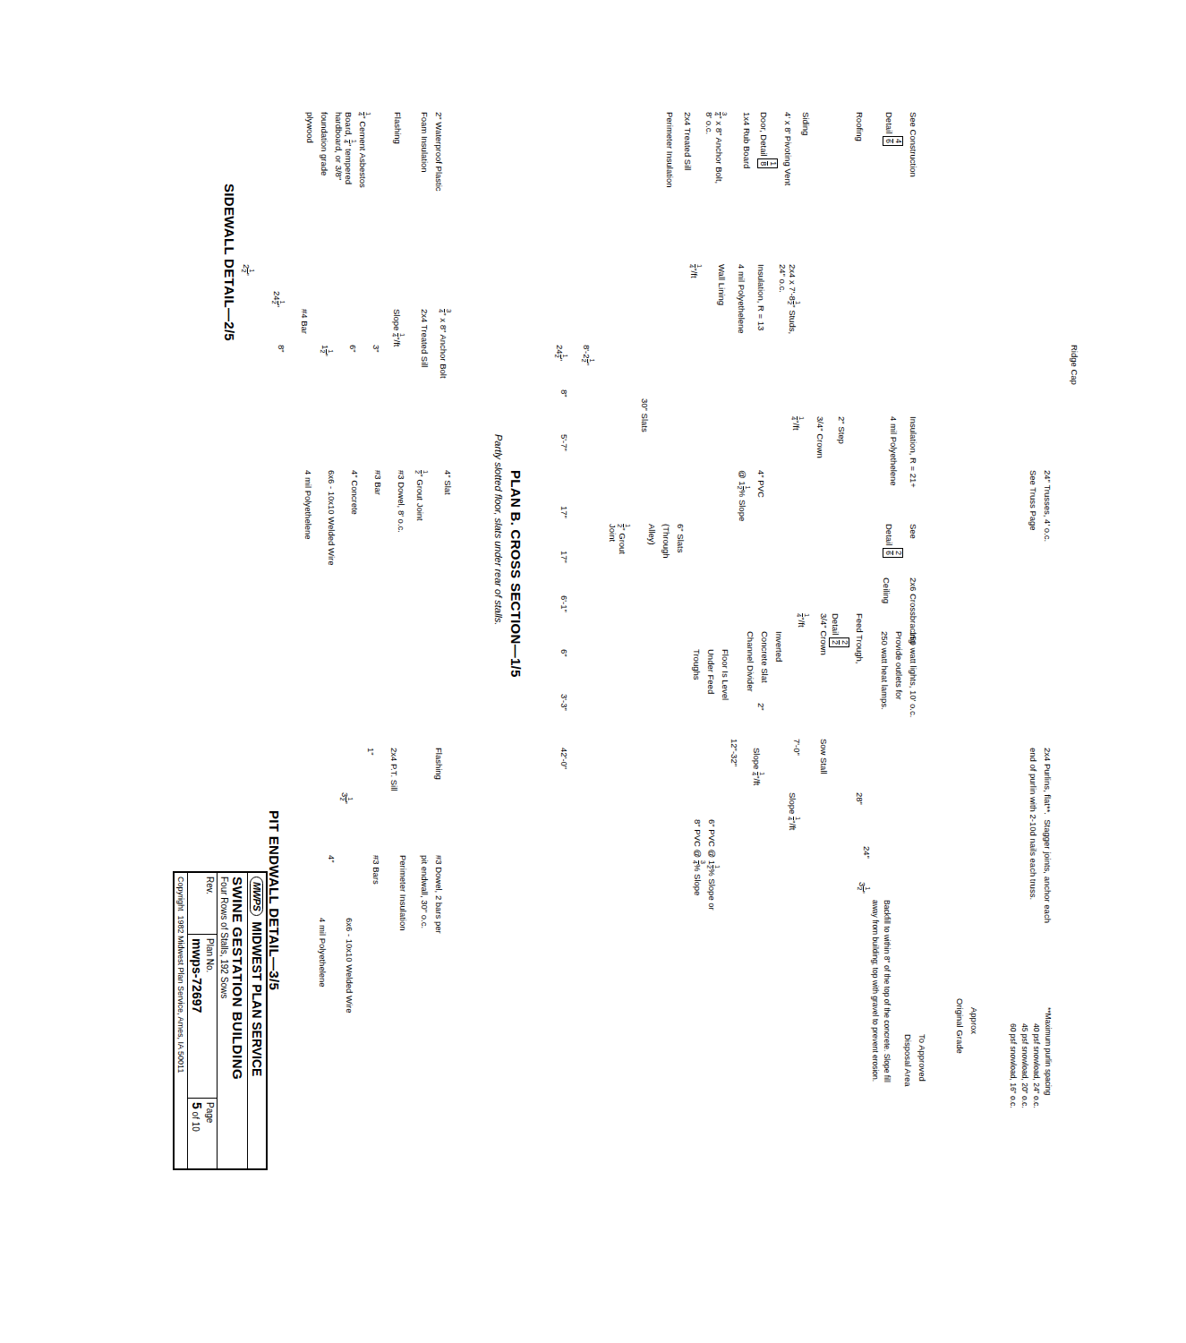PLAN B. CROSS SECTION — 1/5
2x4 Purlins, flat**. Stagger joints, anchor each
end of purlin with 2-10d nails each truss.
**Maximum purlin spacing
40 psf snowload, 24" o.c.
45 psf snowload, 20" o.c.
60 psf snowload, 16" o.c.
Approx
Original Grade
To Approved
Disposal Area
Backfill to within 8" of the top of the concrete. Slope fill
away from building; top with gravel to prevent erosion.
Ridge Cap
24" Trusses, 4' o.c.
See Truss Page
150 watt lights, 10' o.c.
Provide outlets for
250 watt heat lamps.
28"
24"
312"
Sow Stall
7'-0"
Slope 14"/ft
2"
Slope 14"/ft
12"-32"
6" PVC @ 112% Slope or
8" PVC @ 34% Slope
See Construction
Detail 46
Roofing
Siding
4' x 8' Pivoting Vent
Door, Detail 18
1x4 Rub Board
34" x 8" Anchor Bolt,
8' o.c.
2x4 Treated Sill
Perimeter Insulation
2x4 x 7'-812" Studs,
24" o.c.
Insulation, R = 13
4 mil Polyethelene
Wall Lining
14"/ft
Insulation, R = 21+
4 mil Polyethelene
2" Step
3/4" Crown
14"/ft
4" PVC
@ 112% Slope
See
Detail 26
2x6 Crossbracing
Ceiling
Feed Trough,
Detail 22
3/4" Crown
14"/ft
Inverted
Concrete Slat
Channel Divider
Floor Is Level
Under Feed
Troughs
6" Slats
(Through
Alley)
12" Grout
Joint
30" Slats
2412"
8"
5'-7"
17"
17"
6'-1"
6"
3'-3"
42'-0"
8'-212"
PLAN B. CROSS SECTION—1/5
Partly slotted floor, slats under rear of stalls.
PIT ENDWALL DETAIL — 3/5
Flashing
#3 Dowel, 2 bars per
pit endwall, 30" o.c.
Perimeter Insulation
#3 Bars
2x4 P.T. Sill
1"
312"
4"
6x6 - 10x10 Welded Wire
4 mil Polyethelene
PIT ENDWALL DETAIL—3/5
SIDEWALL DETAIL — 2/5
2" Waterproof Plastic
Foam Insulation
Flashing
14" Cement Asbestos
Board, 14" tempered
hardboard, or 3/8"
foundation grade
plywood
34" x 8" Anchor Bolt
2x4 Treated Sill
Slope 14"/ft
3"
6"
112"
#4 Bar
8"
2412"
212"
4" Slat
12" Grout Joint
#3 Dowel, 8' o.c.
#3 Bar
4" Concrete
6x6 - 10x10 Welded Wire
4 mil Polyethelene
SIDEWALL DETAIL—2/5
TITLE BLOCK
MWPS MIDWEST PLAN SERVICE
SWINE GESTATION BUILDING
Four Rows of Stalls, 192 Sows
Rev.
Plan No.
mwps-72697
Page
5 of 10
Copyright 1982 Midwest Plan Service, Ames, IA 50011